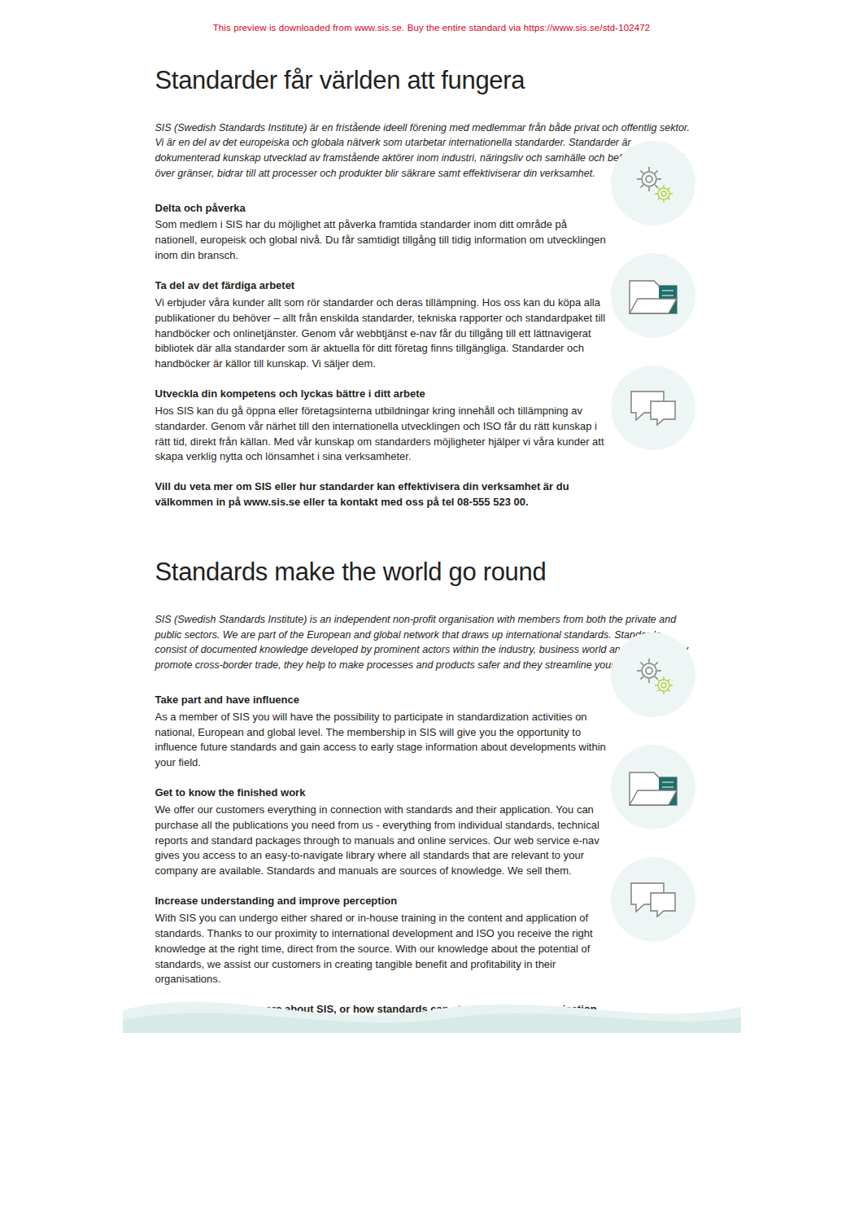This preview is downloaded from www.sis.se. Buy the entire standard via https://www.sis.se/std-102472
Standarder får världen att fungera
SIS (Swedish Standards Institute) är en fristående ideell förening med medlemmar från både privat och offentlig sektor. Vi är en del av det europeiska och globala nätverk som utarbetar internationella standarder. Standarder är dokumenterad kunskap utvecklad av framstående aktörer inom industri, näringsliv och samhälle och befrämjar handel över gränser, bidrar till att processer och produkter blir säkrare samt effektiviserar din verksamhet.
Delta och påverka
Som medlem i SIS har du möjlighet att påverka framtida standarder inom ditt område på nationell, europeisk och global nivå. Du får samtidigt tillgång till tidig information om utvecklingen inom din bransch.
Ta del av det färdiga arbetet
Vi erbjuder våra kunder allt som rör standarder och deras tillämpning. Hos oss kan du köpa alla publikationer du behöver – allt från enskilda standarder, tekniska rapporter och standardpaket till handböcker och onlinetjänster. Genom vår webbtjänst e-nav får du tillgång till ett lättnavigerat bibliotek där alla standarder som är aktuella för ditt företag finns tillgängliga. Standarder och handböcker är källor till kunskap. Vi säljer dem.
Utveckla din kompetens och lyckas bättre i ditt arbete
Hos SIS kan du gå öppna eller företagsinterna utbildningar kring innehåll och tillämpning av standarder. Genom vår närhet till den internationella utvecklingen och ISO får du rätt kunskap i rätt tid, direkt från källan. Med vår kunskap om standarders möjligheter hjälper vi våra kunder att skapa verklig nytta och lönsamhet i sina verksamheter.
Vill du veta mer om SIS eller hur standarder kan effektivisera din verksamhet är du välkommen in på www.sis.se eller ta kontakt med oss på tel 08-555 523 00.
Standards make the world go round
SIS (Swedish Standards Institute) is an independent non-profit organisation with members from both the private and public sectors. We are part of the European and global network that draws up international standards. Standards consist of documented knowledge developed by prominent actors within the industry, business world and society. They promote cross-border trade, they help to make processes and products safer and they streamline your organisation.
Take part and have influence
As a member of SIS you will have the possibility to participate in standardization activities on national, European and global level. The membership in SIS will give you the opportunity to influence future standards and gain access to early stage information about developments within your field.
Get to know the finished work
We offer our customers everything in connection with standards and their application. You can purchase all the publications you need from us - everything from individual standards, technical reports and standard packages through to manuals and online services. Our web service e-nav gives you access to an easy-to-navigate library where all standards that are relevant to your company are available. Standards and manuals are sources of knowledge. We sell them.
Increase understanding and improve perception
With SIS you can undergo either shared or in-house training in the content and application of standards. Thanks to our proximity to international development and ISO you receive the right knowledge at the right time, direct from the source. With our knowledge about the potential of standards, we assist our customers in creating tangible benefit and profitability in their organisations.
If you want to know more about SIS, or how standards can streamline your organisation, please visit www.sis.se or contact us on phone +46 (0)8-555 523 00